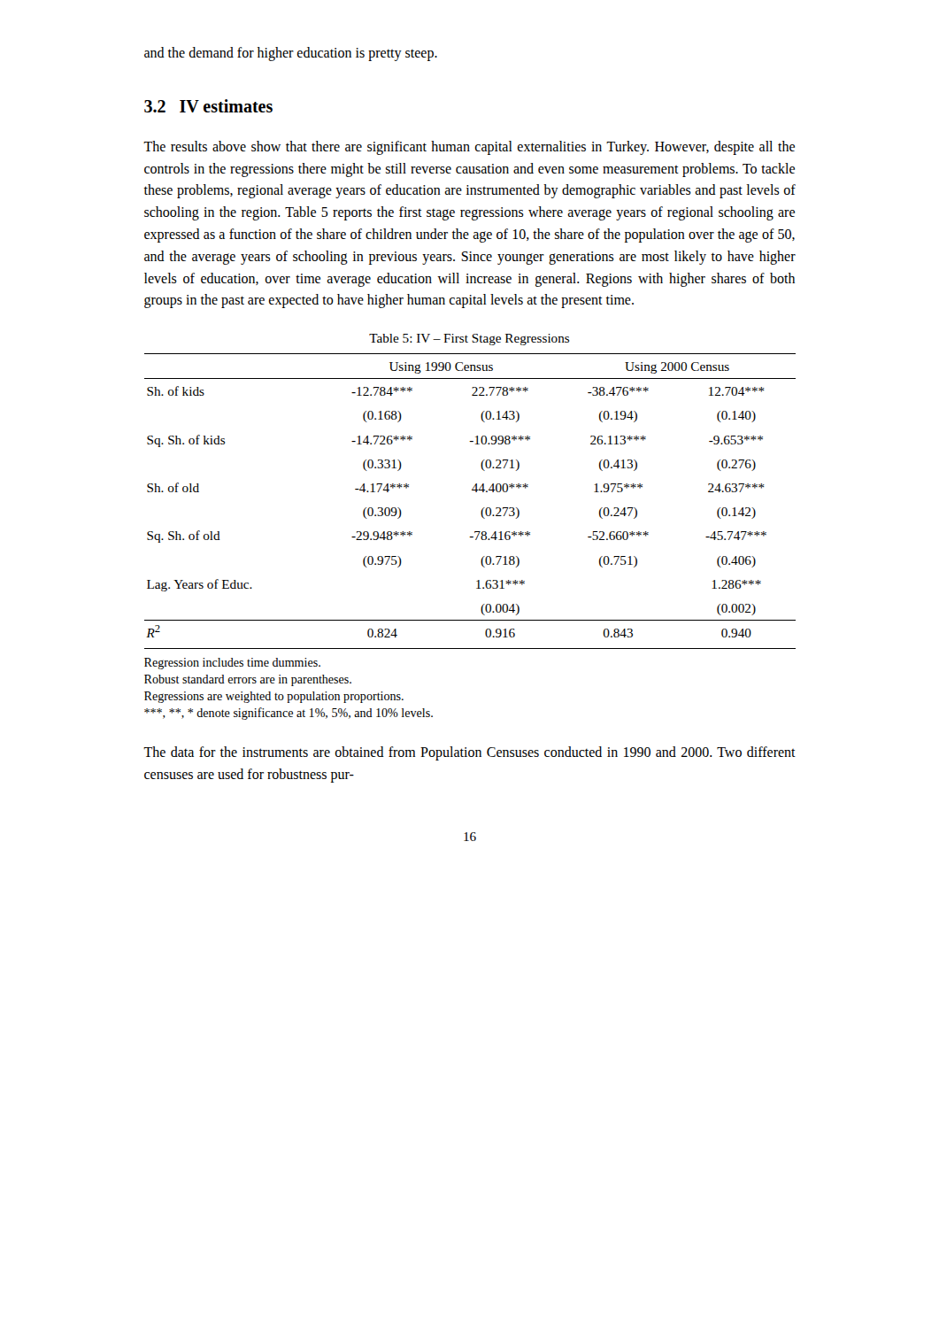and the demand for higher education is pretty steep.
3.2 IV estimates
The results above show that there are significant human capital externalities in Turkey. However, despite all the controls in the regressions there might be still reverse causation and even some measurement problems. To tackle these problems, regional average years of education are instrumented by demographic variables and past levels of schooling in the region. Table 5 reports the first stage regressions where average years of regional schooling are expressed as a function of the share of children under the age of 10, the share of the population over the age of 50, and the average years of schooling in previous years. Since younger generations are most likely to have higher levels of education, over time average education will increase in general. Regions with higher shares of both groups in the past are expected to have higher human capital levels at the present time.
Table 5: IV – First Stage Regressions
| | Using 1990 Census | Using 2000 Census |
| Sh. of kids | -12.784*** | 22.778*** | -38.476*** | 12.704*** |
| | (0.168) | (0.143) | (0.194) | (0.140) |
| Sq. Sh. of kids | -14.726*** | -10.998*** | 26.113*** | -9.653*** |
| | (0.331) | (0.271) | (0.413) | (0.276) |
| Sh. of old | -4.174*** | 44.400*** | 1.975*** | 24.637*** |
| | (0.309) | (0.273) | (0.247) | (0.142) |
| Sq. Sh. of old | -29.948*** | -78.416*** | -52.660*** | -45.747*** |
| | (0.975) | (0.718) | (0.751) | (0.406) |
| Lag. Years of Educ. | | 1.631*** | | 1.286*** |
| | | (0.004) | | (0.002) |
| R 2 | 0.824 | 0.916 | 0.843 | 0.940 |
Regression includes time dummies.
Robust standard errors are in parentheses.
Regressions are weighted to population proportions.
***, **, * denote significance at 1%, 5%, and 10% levels.
The data for the instruments are obtained from Population Censuses conducted in 1990 and 2000. Two different censuses are used for robustness pur-
16